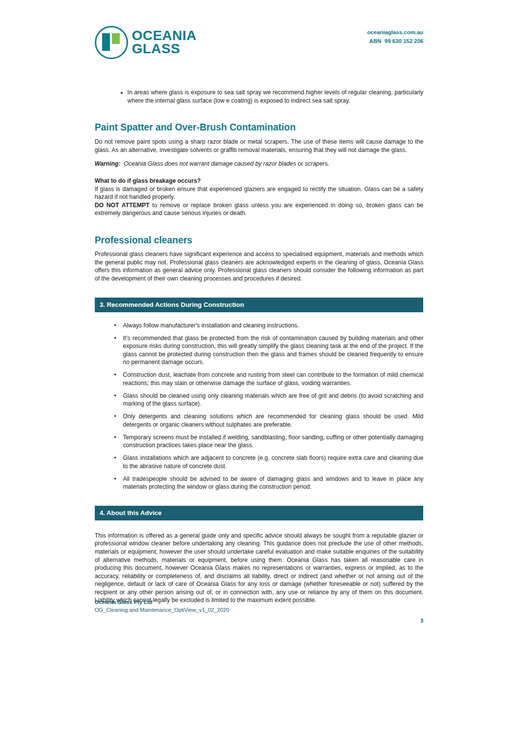OCEANIA GLASS
oceaniaglass.com.au
ABN 99 630 152 206
In areas where glass is exposure to sea salt spray we recommend higher levels of regular cleaning, particularly where the internal glass surface (low e coating) is exposed to indirect sea salt spray.
Paint Spatter and Over-Brush Contamination
Do not remove paint spots using a sharp razor blade or metal scrapers. The use of these items will cause damage to the glass. As an alternative, investigate solvents or graffiti removal materials, ensuring that they will not damage the glass.
Warning: Oceania Glass does not warrant damage caused by razor blades or scrapers.
What to do if glass breakage occurs?
If glass is damaged or broken ensure that experienced glaziers are engaged to rectify the situation. Glass can be a safety hazard if not handled properly.
DO NOT ATTEMPT to remove or replace broken glass unless you are experienced in doing so, broken glass can be extremely dangerous and cause serious injuries or death.
Professional cleaners
Professional glass cleaners have significant experience and access to specialised equipment, materials and methods which the general public may not. Professional glass cleaners are acknowledged experts in the cleaning of glass, Oceania Glass offers this information as general advice only. Professional glass cleaners should consider the following information as part of the development of their own cleaning processes and procedures if desired.
3. Recommended Actions During Construction
Always follow manufacturer's installation and cleaning instructions.
It's recommended that glass be protected from the risk of contamination caused by building materials and other exposure risks during construction, this will greatly simplify the glass cleaning task at the end of the project. If the glass cannot be protected during construction then the glass and frames should be cleaned frequently to ensure no permanent damage occurs.
Construction dust, leachate from concrete and rusting from steel can contribute to the formation of mild chemical reactions; this may stain or otherwise damage the surface of glass, voiding warranties.
Glass should be cleaned using only cleaning materials which are free of grit and debris (to avoid scratching and marking of the glass surface).
Only detergents and cleaning solutions which are recommended for cleaning glass should be used. Mild detergents or organic cleaners without sulphates are preferable.
Temporary screens must be installed if welding, sandblasting, floor sanding, cuffing or other potentially damaging construction practices takes place near the glass.
Glass installations which are adjacent to concrete (e.g. concrete slab floors) require extra care and cleaning due to the abrasive nature of concrete dust.
All tradespeople should be advised to be aware of damaging glass and windows and to leave in place any materials protecting the window or glass during the construction period.
4. About this Advice
This information is offered as a general guide only and specific advice should always be sought from a reputable glazier or professional window cleaner before undertaking any cleaning. This guidance does not preclude the use of other methods, materials or equipment; however the user should undertake careful evaluation and make suitable enquiries of the suitability of alternative methods, materials or equipment, before using them. Oceania Glass has taken all reasonable care in producing this document, however Oceania Glass makes no representations or warranties, express or implied, as to the accuracy, reliability or completeness of, and disclaims all liability, direct or indirect (and whether or not arising out of the negligence, default or lack of care of Oceania Glass for any loss or damage (whether foreseeable or not) suffered by the recipient or any other person arising out of, or in connection with, any use or reliance by any of them on this document. Liability which cannot legally be excluded is limited to the maximum extent possible.
Oceania Glass Pty Ltd
OG_Cleaning and Maintenance_OptiView_v1_02_2020
3